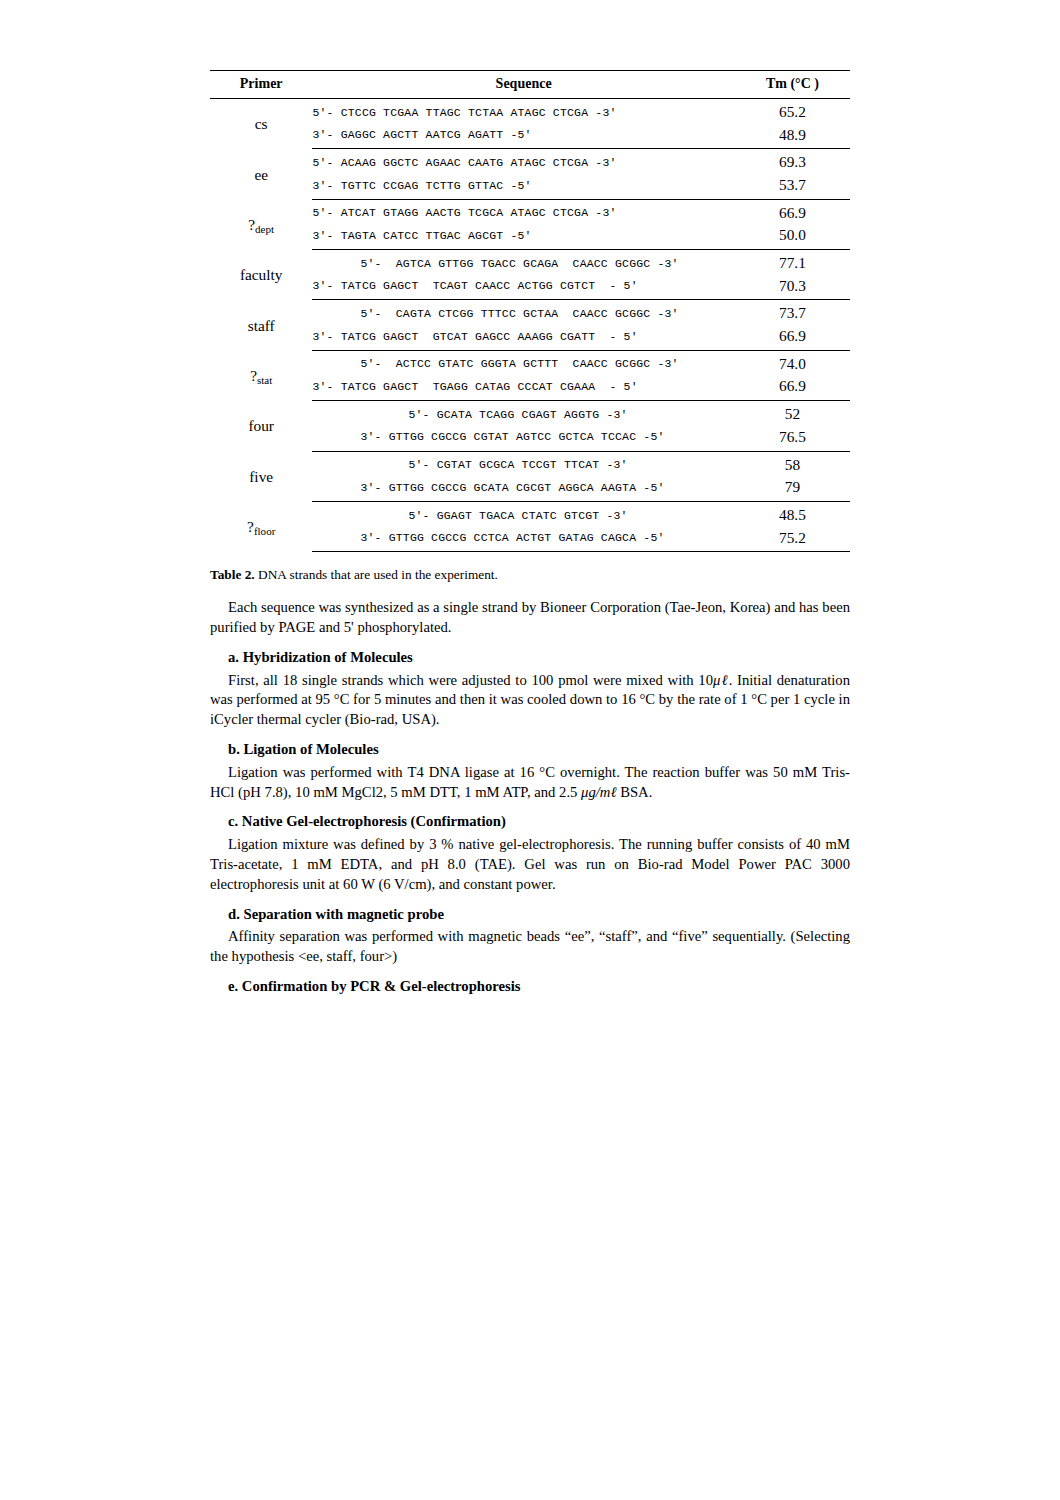| Primer | Sequence | Tm (°C ) |
| --- | --- | --- |
| cs | 5'- CTCCG TCGAA TTAGC TCTAA ATAGC CTCGA -3' | 65.2 |
| 3'- GAGGC AGCTT AATCG AGATT -5' | 48.9 |
| ee | 5'- ACAAG GGCTC AGAAC CAATG ATAGC CTCGA -3' | 69.3 |
| 3'- TGTTC CCGAG TCTTG GTTAC -5' | 53.7 |
| ? dept | 5'- ATCAT GTAGG AACTG TCGCA ATAGC CTCGA -3' | 66.9 |
| 3'- TAGTA CATCC TTGAC AGCGT -5' | 50.0 |
| faculty | 5'- AGTCA GTTGG TGACC GCAGA CAACC GCGGC -3' | 77.1 |
| 3'- TATCG GAGCT TCAGT CAACC ACTGG CGTCT - 5' | 70.3 |
| staff | 5'- CAGTA CTCGG TTTCC GCTAA CAACC GCGGC -3' | 73.7 |
| 3'- TATCG GAGCT GTCAT GAGCC AAAGG CGATT - 5' | 66.9 |
| ? stat | 5'- ACTCC GTATC GGGTA GCTTT CAACC GCGGC -3' | 74.0 |
| 3'- TATCG GAGCT TGAGG CATAG CCCAT CGAAA - 5' | 66.9 |
| four | 5'- GCATA TCAGG CGAGT AGGTG -3' | 52 |
| 3'- GTTGG CGCCG CGTAT AGTCC GCTCA TCCAC -5' | 76.5 |
| five | 5'- CGTAT GCGCA TCCGT TTCAT -3' | 58 |
| 3'- GTTGG CGCCG GCATA CGCGT AGGCA AAGTA -5' | 79 |
| ? floor | 5'- GGAGT TGACA CTATC GTCGT -3' | 48.5 |
| 3'- GTTGG CGCCG CCTCA ACTGT GATAG CAGCA -5' | 75.2 |
Table 2. DNA strands that are used in the experiment.
Each sequence was synthesized as a single strand by Bioneer Corporation (Tae-Jeon, Korea) and has been purified by PAGE and 5' phosphorylated.
a. Hybridization of Molecules
First, all 18 single strands which were adjusted to 100 pmol were mixed with 10μℓ. Initial denaturation was performed at 95 °C for 5 minutes and then it was cooled down to 16 °C by the rate of 1 °C per 1 cycle in iCycler thermal cycler (Bio-rad, USA).
b. Ligation of Molecules
Ligation was performed with T4 DNA ligase at 16 °C overnight. The reaction buffer was 50 mM Tris-HCl (pH 7.8), 10 mM MgCl2, 5 mM DTT, 1 mM ATP, and 2.5 μg/mℓ BSA.
c. Native Gel-electrophoresis (Confirmation)
Ligation mixture was defined by 3 % native gel-electrophoresis. The running buffer consists of 40 mM Tris-acetate, 1 mM EDTA, and pH 8.0 (TAE). Gel was run on Bio-rad Model Power PAC 3000 electrophoresis unit at 60 W (6 V/cm), and constant power.
d. Separation with magnetic probe
Affinity separation was performed with magnetic beads “ee”, “staff”, and “five” sequentially. (Selecting the hypothesis <ee, staff, four>)
e. Confirmation by PCR & Gel-electrophoresis